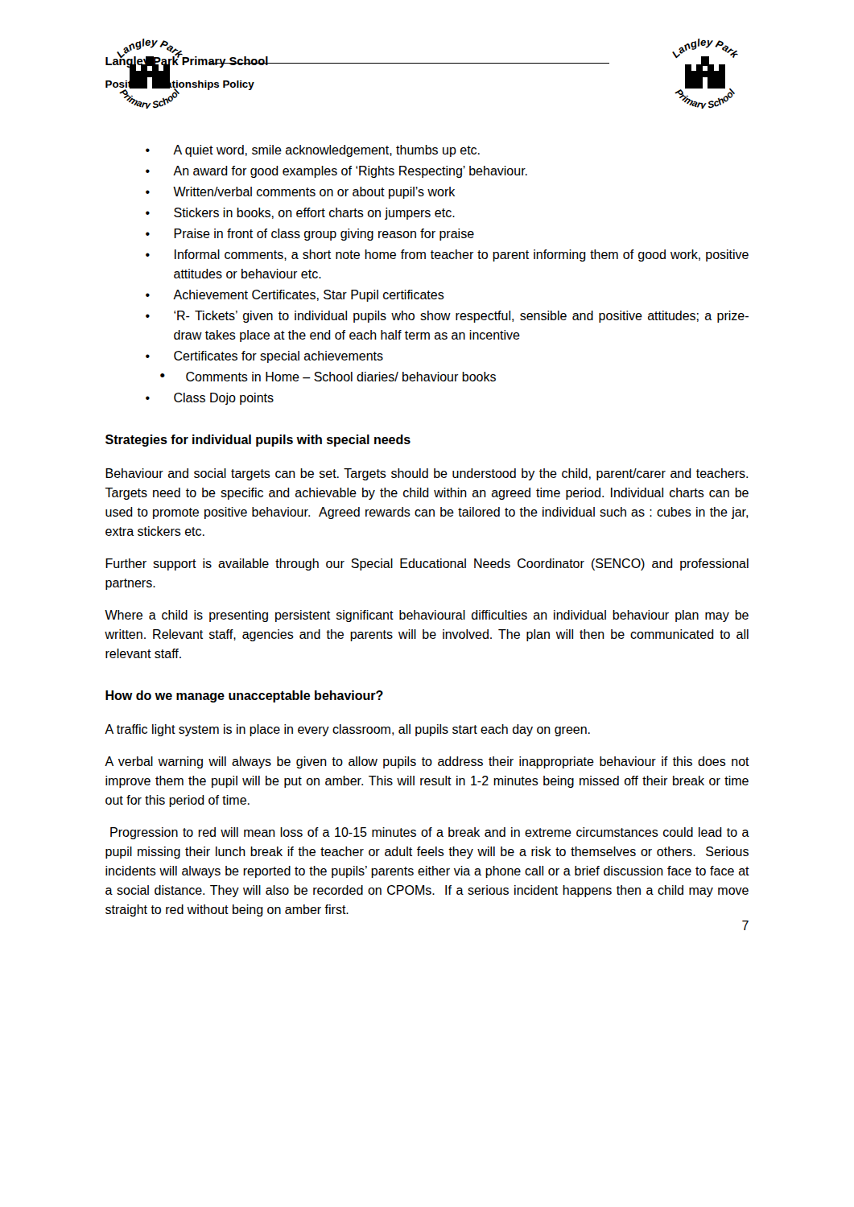Langley Park Primary School
Langley Park Primary School
Langley Park Primary School
Positive Relationships Policy
A quiet word, smile acknowledgement, thumbs up etc.
An award for good examples of ‘Rights Respecting’ behaviour.
Written/verbal comments on or about pupil’s work
Stickers in books, on effort charts on jumpers etc.
Praise in front of class group giving reason for praise
Informal comments, a short note home from teacher to parent informing them of good work, positive attitudes or behaviour etc.
Achievement Certificates, Star Pupil certificates
‘R- Tickets’ given to individual pupils who show respectful, sensible and positive attitudes; a prize-draw takes place at the end of each half term as an incentive
Certificates for special achievements
Comments in Home – School diaries/ behaviour books
Class Dojo points
Strategies for individual pupils with special needs
Behaviour and social targets can be set. Targets should be understood by the child, parent/carer and teachers. Targets need to be specific and achievable by the child within an agreed time period. Individual charts can be used to promote positive behaviour. Agreed rewards can be tailored to the individual such as : cubes in the jar, extra stickers etc.
Further support is available through our Special Educational Needs Coordinator (SENCO) and professional partners.
Where a child is presenting persistent significant behavioural difficulties an individual behaviour plan may be written. Relevant staff, agencies and the parents will be involved. The plan will then be communicated to all relevant staff.
How do we manage unacceptable behaviour?
A traffic light system is in place in every classroom, all pupils start each day on green.
A verbal warning will always be given to allow pupils to address their inappropriate behaviour if this does not improve them the pupil will be put on amber. This will result in 1-2 minutes being missed off their break or time out for this period of time.
Progression to red will mean loss of a 10-15 minutes of a break and in extreme circumstances could lead to a pupil missing their lunch break if the teacher or adult feels they will be a risk to themselves or others. Serious incidents will always be reported to the pupils’ parents either via a phone call or a brief discussion face to face at a social distance. They will also be recorded on CPOMs. If a serious incident happens then a child may move straight to red without being on amber first.
7